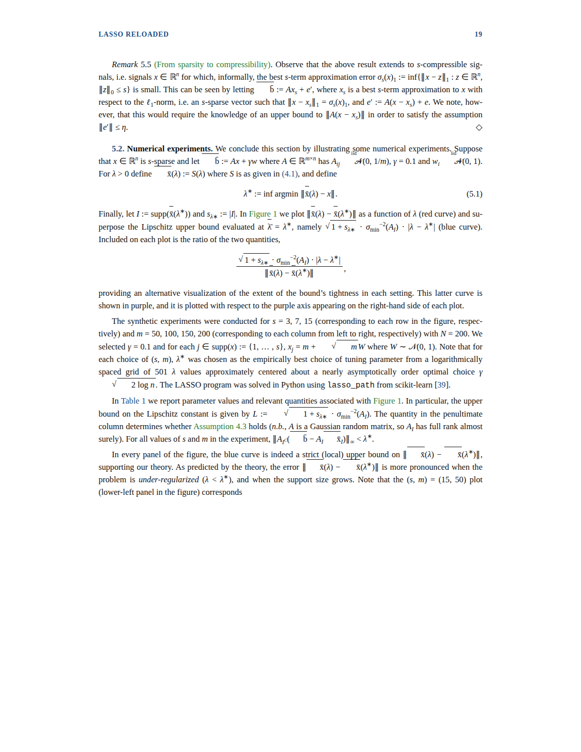LASSO RELOADED 19
Remark 5.5 (From sparsity to compressibility). Observe that the above result extends to s-compressible signals, i.e. signals x ∈ ℝn for which, informally, the best s-term approximation error σs(x)1 := inf{∥x − z∥1 : z ∈ ℝn, ∥z∥0 ≤ s} is small. This can be seen by letting b̄ := Axs + e′, where xs is a best s-term approximation to x with respect to the ℓ1-norm, i.e. an s-sparse vector such that ∥x − xs∥1 = σs(x)1, and e′ := A(x − xs) + e. We note, however, that this would require the knowledge of an upper bound to ∥A(x − xs)∥ in order to satisfy the assumption ∥e′∥ ≤ η. ◇
5.2. Numerical experiments. We conclude this section by illustrating some numerical experiments. Suppose that x ∈ ℝn is s-sparse and let b̄ := Ax + γw where A ∈ ℝm×n has Aij iid∼ 𝒩(0, 1/m), γ = 0.1 and wi iid∼ 𝒩(0, 1). For λ > 0 define x̄(λ) := S(λ) where S is as given in (4.1), and define
λ∗ := inf argmin ∥x̄(λ) − x∥.
(5.1)
Finally, let I := supp(x̄(λ∗)) and sλ∗ := |I|. In Figure 1 we plot ∥x̄(λ) − x̄(λ∗)∥ as a function of λ (red curve) and superpose the Lipschitz upper bound evaluated at λ̄ = λ∗, namely 1 + sλ∗ · σmin−2(AI) · |λ − λ∗| (blue curve). Included on each plot is the ratio of the two quantities,
1 + sλ∗ · σmin−2(AI) · |λ − λ∗| ∥x̄(λ) − x̄(λ∗)∥ ,
providing an alternative visualization of the extent of the bound’s tightness in each setting. This latter curve is shown in purple, and it is plotted with respect to the purple axis appearing on the right-hand side of each plot.
The synthetic experiments were conducted for s = 3, 7, 15 (corresponding to each row in the figure, respectively) and m = 50, 100, 150, 200 (corresponding to each column from left to right, respectively) with N = 200. We selected γ = 0.1 and for each j ∈ supp(x) := {1, … , s}, xj = m + mW where W ∼ 𝒩(0, 1). Note that for each choice of (s, m), λ∗ was chosen as the empirically best choice of tuning parameter from a logarithmically spaced grid of 501 λ values approximately centered about a nearly asymptotically order optimal choice γ 2 log n. The LASSO program was solved in Python using lasso_path from scikit-learn [39].
In Table 1 we report parameter values and relevant quantities associated with Figure 1. In particular, the upper bound on the Lipschitz constant is given by L := 1 + sλ∗ · σmin−2(AI). The quantity in the penultimate column determines whether Assumption 4.3 holds (n.b., A is a Gaussian random matrix, so AI has full rank almost surely). For all values of s and m in the experiment, ∥AIC(b̄ − AIx̄I)∥∞ < λ∗.
In every panel of the figure, the blue curve is indeed a strict (local) upper bound on ∥x̄(λ) − x̄(λ∗)∥, supporting our theory. As predicted by the theory, the error ∥x̄(λ) − x̄(λ∗)∥ is more pronounced when the problem is under-regularized (λ < λ∗), and when the support size grows. Note that the (s, m) = (15, 50) plot (lower-left panel in the figure) corresponds